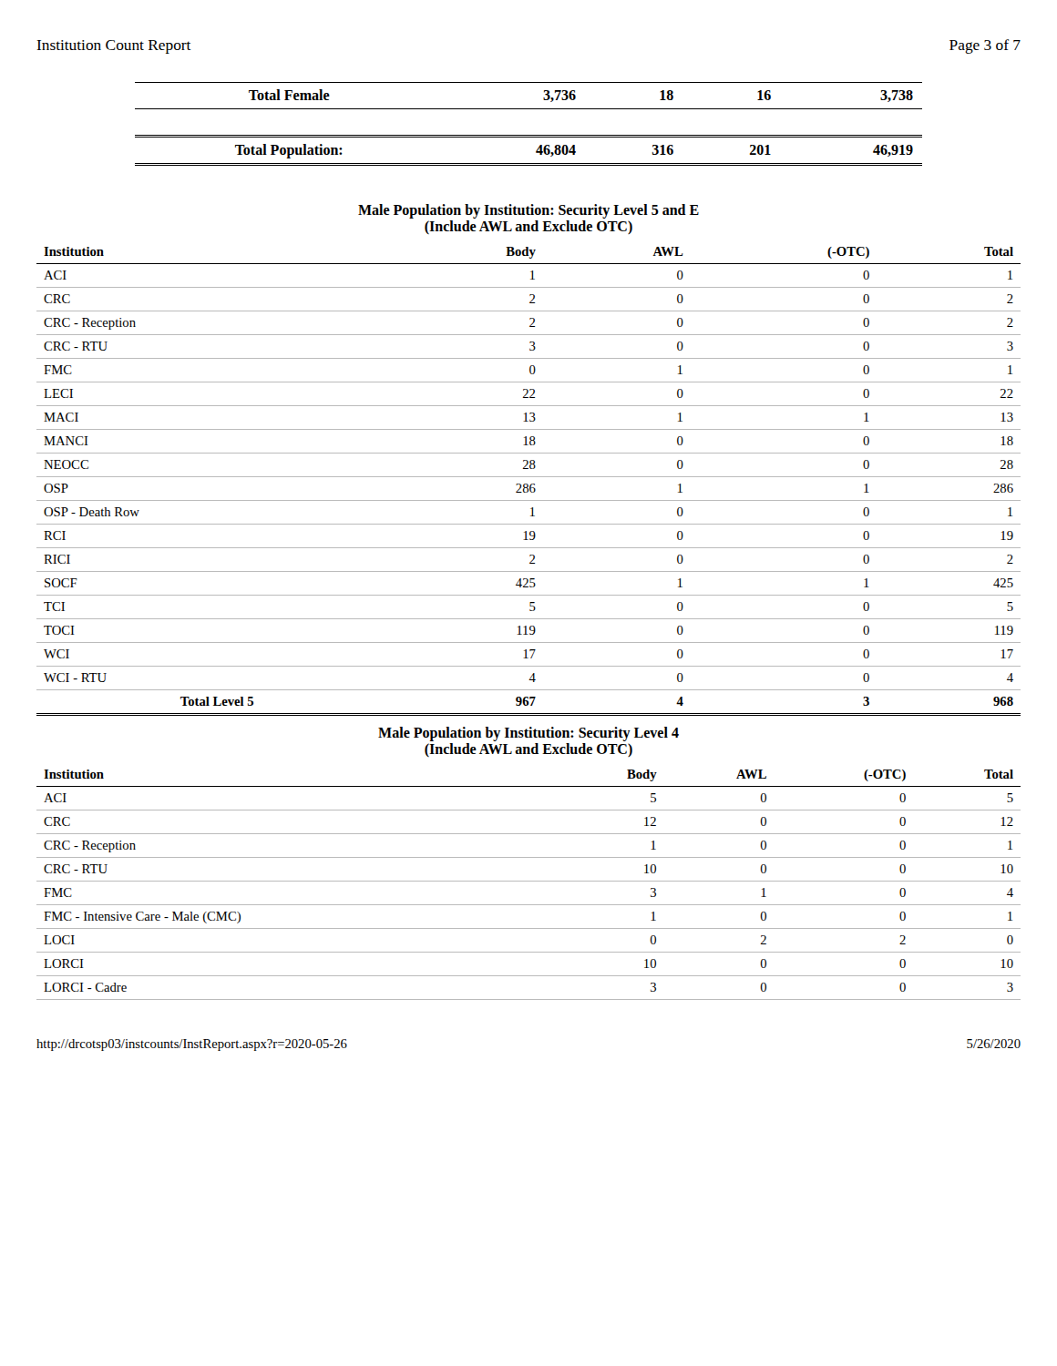Institution Count Report Page 3 of 7
| Total Female | 3,736 | 18 | 16 | 3,738 |
| Total Population: | 46,804 | 316 | 201 | 46,919 |
Male Population by Institution: Security Level 5 and E (Include AWL and Exclude OTC)
| Institution | Body | AWL | (-OTC) | Total |
| --- | --- | --- | --- | --- |
| ACI | 1 | 0 | 0 | 1 |
| CRC | 2 | 0 | 0 | 2 |
| CRC - Reception | 2 | 0 | 0 | 2 |
| CRC - RTU | 3 | 0 | 0 | 3 |
| FMC | 0 | 1 | 0 | 1 |
| LECI | 22 | 0 | 0 | 22 |
| MACI | 13 | 1 | 1 | 13 |
| MANCI | 18 | 0 | 0 | 18 |
| NEOCC | 28 | 0 | 0 | 28 |
| OSP | 286 | 1 | 1 | 286 |
| OSP - Death Row | 1 | 0 | 0 | 1 |
| RCI | 19 | 0 | 0 | 19 |
| RICI | 2 | 0 | 0 | 2 |
| SOCF | 425 | 1 | 1 | 425 |
| TCI | 5 | 0 | 0 | 5 |
| TOCI | 119 | 0 | 0 | 119 |
| WCI | 17 | 0 | 0 | 17 |
| WCI - RTU | 4 | 0 | 0 | 4 |
| Total Level 5 | 967 | 4 | 3 | 968 |
Male Population by Institution: Security Level 4 (Include AWL and Exclude OTC)
| Institution | Body | AWL | (-OTC) | Total |
| --- | --- | --- | --- | --- |
| ACI | 5 | 0 | 0 | 5 |
| CRC | 12 | 0 | 0 | 12 |
| CRC - Reception | 1 | 0 | 0 | 1 |
| CRC - RTU | 10 | 0 | 0 | 10 |
| FMC | 3 | 1 | 0 | 4 |
| FMC - Intensive Care - Male (CMC) | 1 | 0 | 0 | 1 |
| LOCI | 0 | 2 | 2 | 0 |
| LORCI | 10 | 0 | 0 | 10 |
| LORCI - Cadre | 3 | 0 | 0 | 3 |
http://drcotsp03/instcounts/InstReport.aspx?r=2020-05-26 5/26/2020